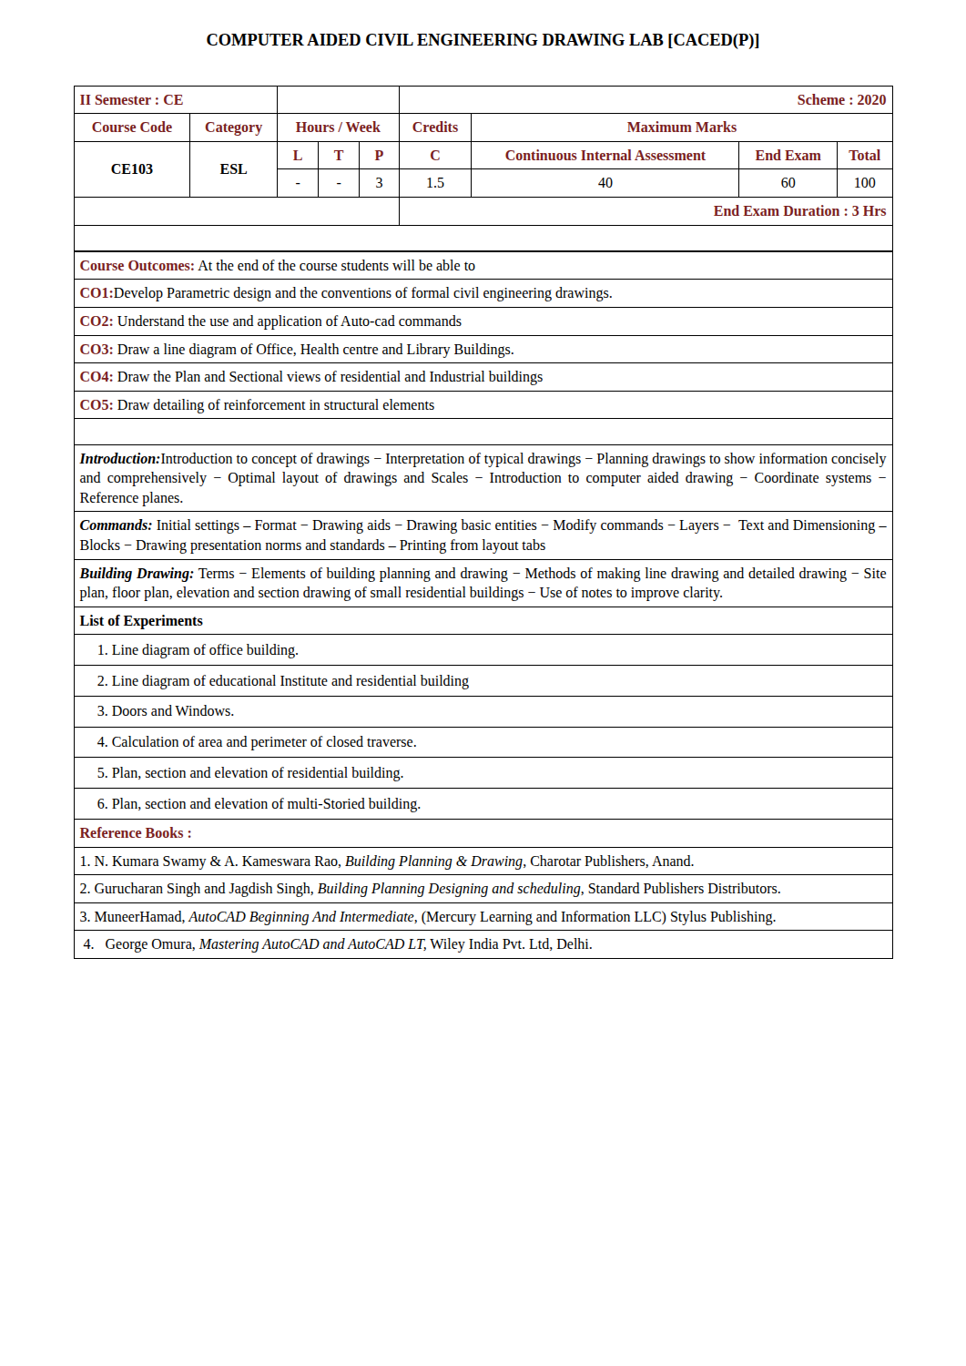Computer Aided Civil Engineering Drawing Lab [CACED(P)]
| II Semester : CE | | Scheme : 2020 |
| Course Code | Category | Hours / Week | Credits | Maximum Marks |
| CE103 | ESL | L | T | P | C | Continuous Internal Assessment | End Exam | Total |
| - | - | 3 | 1.5 | 40 | 60 | 100 |
| | End Exam Duration : 3 Hrs |
| Course Outcomes: At the end of the course students will be able to |
| CO1: Develop Parametric design and the conventions of formal civil engineering drawings. |
| CO2: Understand the use and application of Auto-cad commands |
| CO3: Draw a line diagram of Office, Health centre and Library Buildings. |
| CO4: Draw the Plan and Sectional views of residential and Industrial buildings |
| CO5: Draw detailing of reinforcement in structural elements |
| Introduction: Introduction to concept of drawings − Interpretation of typical drawings − Planning drawings to show information concisely and comprehensively − Optimal layout of drawings and Scales − Introduction to computer aided drawing − Coordinate systems − Reference planes. |
| Commands: Initial settings – Format − Drawing aids − Drawing basic entities − Modify commands − Layers − Text and Dimensioning – Blocks − Drawing presentation norms and standards – Printing from layout tabs |
| Building Drawing: Terms − Elements of building planning and drawing − Methods of making line drawing and detailed drawing − Site plan, floor plan, elevation and section drawing of small residential buildings − Use of notes to improve clarity. |
| List of Experiments |
| Line diagram of office building. |
| Line diagram of educational Institute and residential building |
| Doors and Windows. |
| Calculation of area and perimeter of closed traverse. |
| Plan, section and elevation of residential building. |
| Plan, section and elevation of multi-Storied building. |
| Reference Books : |
| 1. N. Kumara Swamy & A. Kameswara Rao, Building Planning & Drawing , Charotar Publishers, Anand. |
| 2. Gurucharan Singh and Jagdish Singh, Building Planning Designing and scheduling , Standard Publishers Distributors. |
| 3. MuneerHamad, AutoCAD Beginning And Intermediate , (Mercury Learning and Information LLC) Stylus Publishing. |
| 4. George Omura, Mastering AutoCAD and AutoCAD LT, Wiley India Pvt. Ltd, Delhi. |